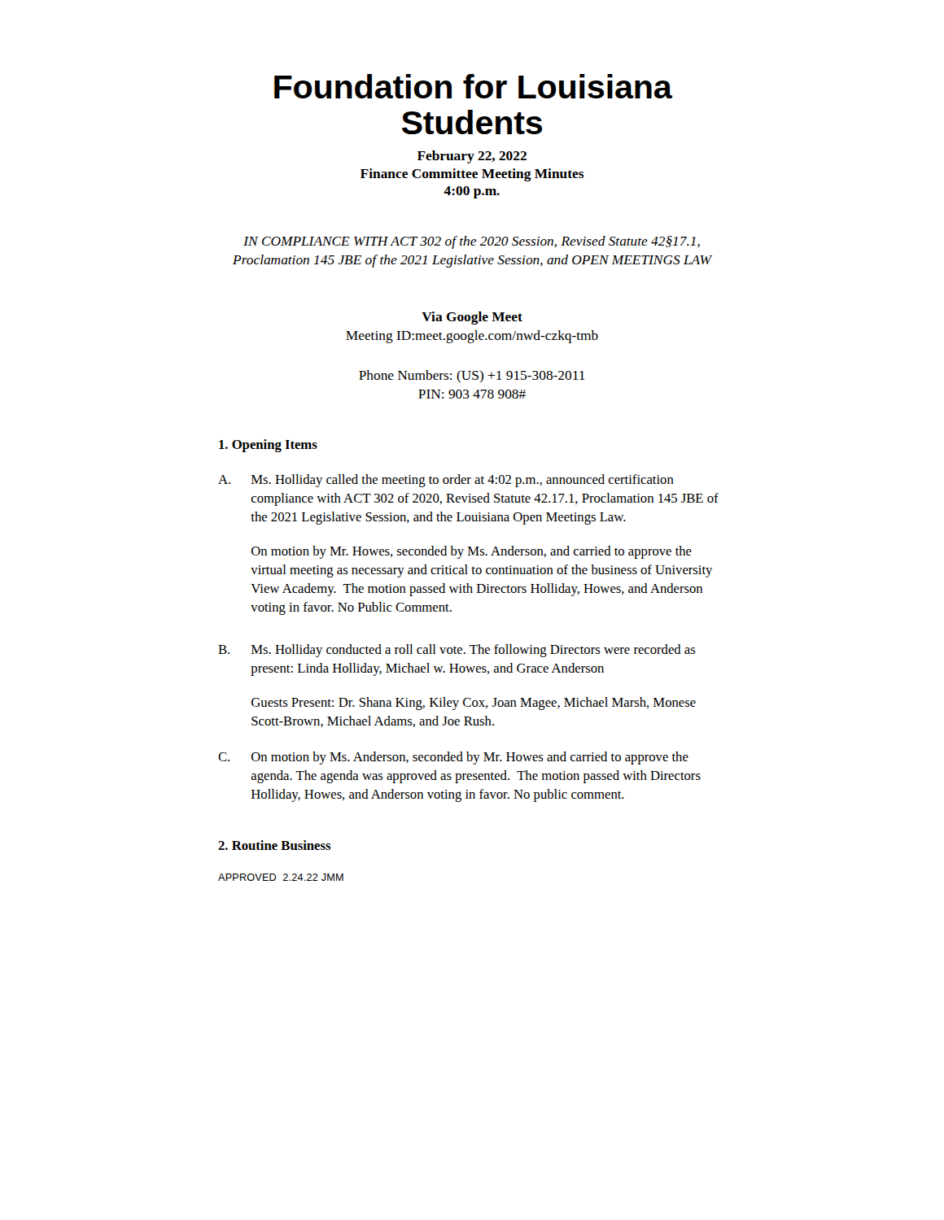Foundation for Louisiana Students
February 22, 2022
Finance Committee Meeting Minutes
4:00 p.m.
IN COMPLIANCE WITH ACT 302 of the 2020 Session, Revised Statute 42§17.1, Proclamation 145 JBE of the 2021 Legislative Session, and OPEN MEETINGS LAW
Via Google Meet
Meeting ID:meet.google.com/nwd-czkq-tmb
Phone Numbers: (US) +1 915-308-2011
PIN: 903 478 908#
1. Opening Items
A.
Ms. Holliday called the meeting to order at 4:02 p.m., announced certification compliance with ACT 302 of 2020, Revised Statute 42.17.1, Proclamation 145 JBE of the 2021 Legislative Session, and the Louisiana Open Meetings Law.
On motion by Mr. Howes, seconded by Ms. Anderson, and carried to approve the virtual meeting as necessary and critical to continuation of the business of University View Academy. The motion passed with Directors Holliday, Howes, and Anderson voting in favor. No Public Comment.
B.
Ms. Holliday conducted a roll call vote. The following Directors were recorded as present: Linda Holliday, Michael w. Howes, and Grace Anderson
Guests Present: Dr. Shana King, Kiley Cox, Joan Magee, Michael Marsh, Monese Scott-Brown, Michael Adams, and Joe Rush.
C.
On motion by Ms. Anderson, seconded by Mr. Howes and carried to approve the agenda. The agenda was approved as presented. The motion passed with Directors Holliday, Howes, and Anderson voting in favor. No public comment.
2. Routine Business
APPROVED 2.24.22 JMM